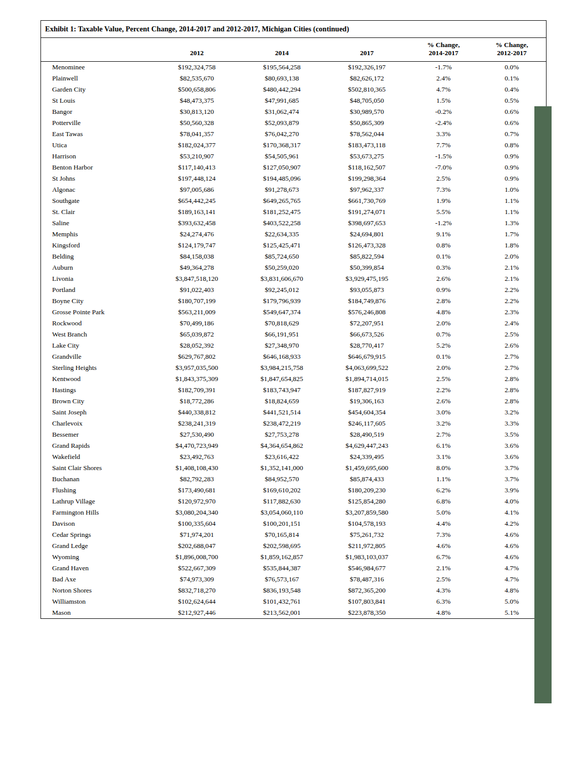Exhibit 1: Taxable Value, Percent Change, 2014-2017 and 2012-2017, Michigan Cities (continued)
| | 2012 | 2014 | 2017 | % Change, 2014-2017 | % Change, 2012-2017 |
| --- | --- | --- | --- | --- | --- |
| Menominee | $192,324,758 | $195,564,258 | $192,326,197 | -1.7% | 0.0% |
| Plainwell | $82,535,670 | $80,693,138 | $82,626,172 | 2.4% | 0.1% |
| Garden City | $500,658,806 | $480,442,294 | $502,810,365 | 4.7% | 0.4% |
| St Louis | $48,473,375 | $47,991,685 | $48,705,050 | 1.5% | 0.5% |
| Bangor | $30,813,120 | $31,062,474 | $30,989,570 | -0.2% | 0.6% |
| Potterville | $50,560,328 | $52,093,879 | $50,865,309 | -2.4% | 0.6% |
| East Tawas | $78,041,357 | $76,042,270 | $78,562,044 | 3.3% | 0.7% |
| Utica | $182,024,377 | $170,368,317 | $183,473,118 | 7.7% | 0.8% |
| Harrison | $53,210,907 | $54,505,961 | $53,673,275 | -1.5% | 0.9% |
| Benton Harbor | $117,140,413 | $127,050,907 | $118,162,507 | -7.0% | 0.9% |
| St Johns | $197,448,124 | $194,485,096 | $199,298,364 | 2.5% | 0.9% |
| Algonac | $97,005,686 | $91,278,673 | $97,962,337 | 7.3% | 1.0% |
| Southgate | $654,442,245 | $649,265,765 | $661,730,769 | 1.9% | 1.1% |
| St. Clair | $189,163,141 | $181,252,475 | $191,274,071 | 5.5% | 1.1% |
| Saline | $393,632,458 | $403,522,258 | $398,697,653 | -1.2% | 1.3% |
| Memphis | $24,274,476 | $22,634,335 | $24,694,801 | 9.1% | 1.7% |
| Kingsford | $124,179,747 | $125,425,471 | $126,473,328 | 0.8% | 1.8% |
| Belding | $84,158,038 | $85,724,650 | $85,822,594 | 0.1% | 2.0% |
| Auburn | $49,364,278 | $50,259,020 | $50,399,854 | 0.3% | 2.1% |
| Livonia | $3,847,518,120 | $3,831,606,670 | $3,929,475,195 | 2.6% | 2.1% |
| Portland | $91,022,403 | $92,245,012 | $93,055,873 | 0.9% | 2.2% |
| Boyne City | $180,707,199 | $179,796,939 | $184,749,876 | 2.8% | 2.2% |
| Grosse Pointe Park | $563,211,009 | $549,647,374 | $576,246,808 | 4.8% | 2.3% |
| Rockwood | $70,499,186 | $70,818,629 | $72,207,951 | 2.0% | 2.4% |
| West Branch | $65,039,872 | $66,191,951 | $66,673,526 | 0.7% | 2.5% |
| Lake City | $28,052,392 | $27,348,970 | $28,770,417 | 5.2% | 2.6% |
| Grandville | $629,767,802 | $646,168,933 | $646,679,915 | 0.1% | 2.7% |
| Sterling Heights | $3,957,035,500 | $3,984,215,758 | $4,063,699,522 | 2.0% | 2.7% |
| Kentwood | $1,843,375,309 | $1,847,654,825 | $1,894,714,015 | 2.5% | 2.8% |
| Hastings | $182,709,391 | $183,743,947 | $187,827,919 | 2.2% | 2.8% |
| Brown City | $18,772,286 | $18,824,659 | $19,306,163 | 2.6% | 2.8% |
| Saint Joseph | $440,338,812 | $441,521,514 | $454,604,354 | 3.0% | 3.2% |
| Charlevoix | $238,241,319 | $238,472,219 | $246,117,605 | 3.2% | 3.3% |
| Bessemer | $27,530,490 | $27,753,278 | $28,490,519 | 2.7% | 3.5% |
| Grand Rapids | $4,470,723,949 | $4,364,654,862 | $4,629,447,243 | 6.1% | 3.6% |
| Wakefield | $23,492,763 | $23,616,422 | $24,339,495 | 3.1% | 3.6% |
| Saint Clair Shores | $1,408,108,430 | $1,352,141,000 | $1,459,695,600 | 8.0% | 3.7% |
| Buchanan | $82,792,283 | $84,952,570 | $85,874,433 | 1.1% | 3.7% |
| Flushing | $173,490,681 | $169,610,202 | $180,209,230 | 6.2% | 3.9% |
| Lathrup Village | $120,972,970 | $117,882,630 | $125,854,280 | 6.8% | 4.0% |
| Farmington Hills | $3,080,204,340 | $3,054,060,110 | $3,207,859,580 | 5.0% | 4.1% |
| Davison | $100,335,604 | $100,201,151 | $104,578,193 | 4.4% | 4.2% |
| Cedar Springs | $71,974,201 | $70,165,814 | $75,261,732 | 7.3% | 4.6% |
| Grand Ledge | $202,688,047 | $202,598,695 | $211,972,805 | 4.6% | 4.6% |
| Wyoming | $1,896,008,700 | $1,859,162,857 | $1,983,103,037 | 6.7% | 4.6% |
| Grand Haven | $522,667,309 | $535,844,387 | $546,984,677 | 2.1% | 4.7% |
| Bad Axe | $74,973,309 | $76,573,167 | $78,487,316 | 2.5% | 4.7% |
| Norton Shores | $832,718,270 | $836,193,548 | $872,365,200 | 4.3% | 4.8% |
| Williamston | $102,624,644 | $101,432,761 | $107,803,841 | 6.3% | 5.0% |
| Mason | $212,927,446 | $213,562,001 | $223,878,350 | 4.8% | 5.1% |